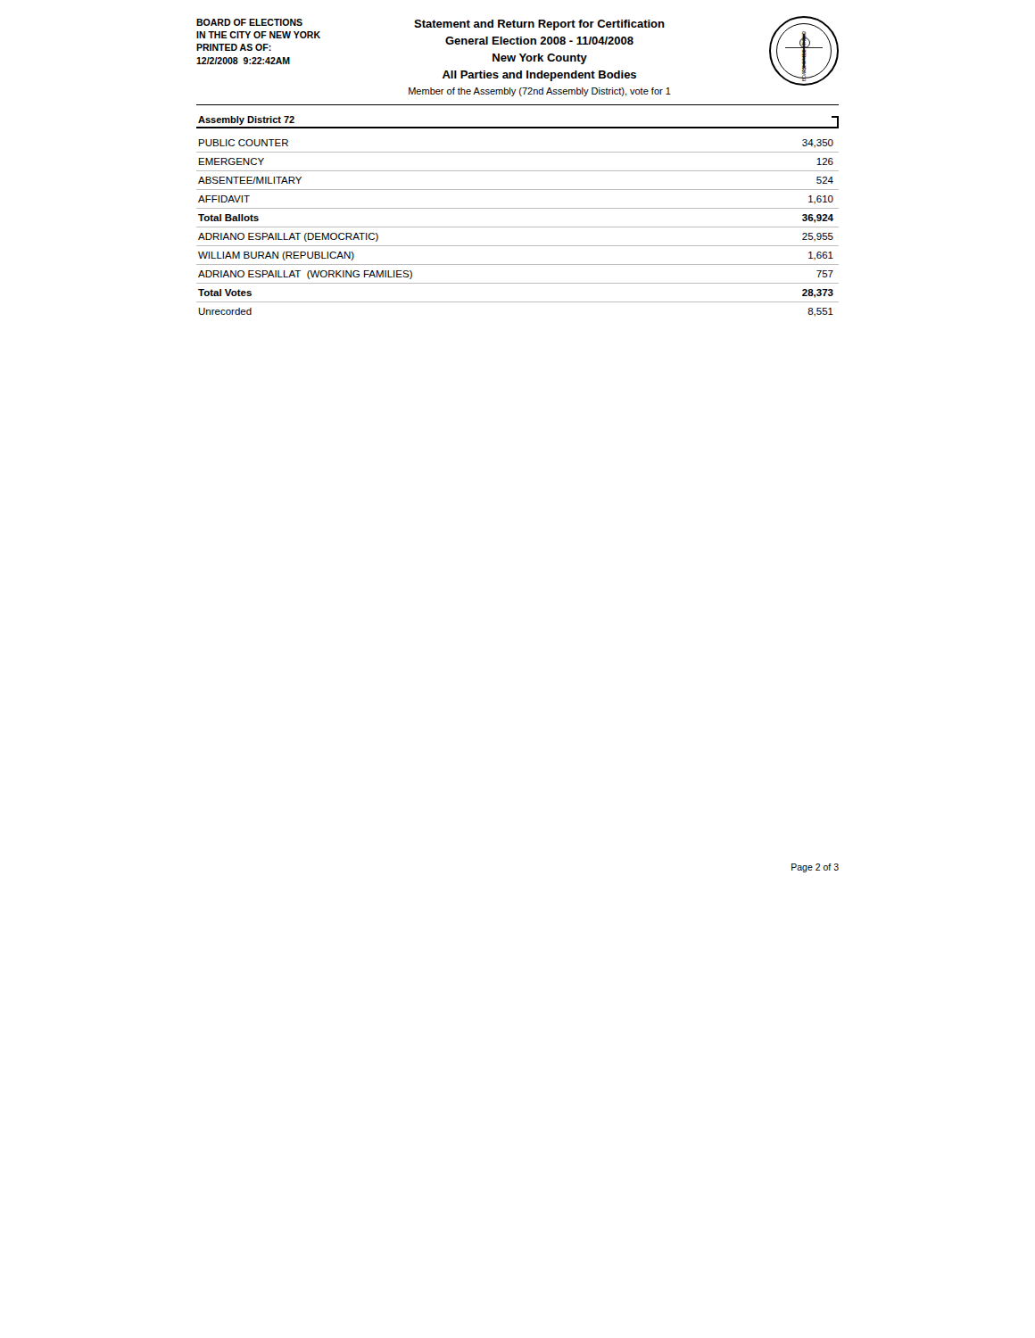BOARD OF ELECTIONS
IN THE CITY OF NEW YORK
PRINTED AS OF:
12/2/2008 9:22:42AM
Statement and Return Report for Certification
General Election 2008 - 11/04/2008
New York County
All Parties and Independent Bodies
Member of the Assembly (72nd Assembly District), vote for 1
BOARD OF ELECTIONS CITY OF NEW YORK
Assembly District 72
| PUBLIC COUNTER | 34,350 |
| EMERGENCY | 126 |
| ABSENTEE/MILITARY | 524 |
| AFFIDAVIT | 1,610 |
| Total Ballots | 36,924 |
| ADRIANO ESPAILLAT (DEMOCRATIC) | 25,955 |
| WILLIAM BURAN (REPUBLICAN) | 1,661 |
| ADRIANO ESPAILLAT (WORKING FAMILIES) | 757 |
| Total Votes | 28,373 |
| Unrecorded | 8,551 |
Page 2 of 3